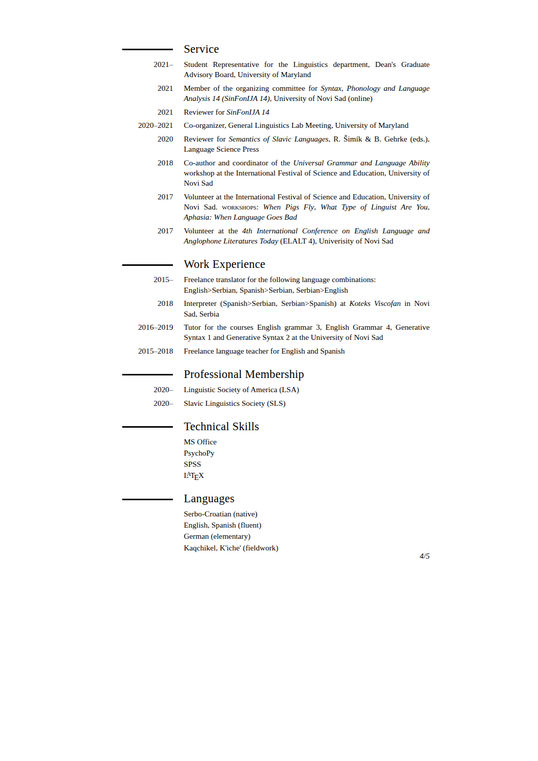Service
2021–
Student Representative for the Linguistics department, Dean's Graduate Advisory Board, University of Maryland
2021
Member of the organizing committee for Syntax, Phonology and Language Analysis 14 (SinFonIJA 14), University of Novi Sad (online)
2021
Reviewer for SinFonIJA 14
2020–2021
Co-organizer, General Linguistics Lab Meeting, University of Maryland
2020
Reviewer for Semantics of Slavic Languages, R. Šimík & B. Gehrke (eds.), Language Science Press
2018
Co-author and coordinator of the Universal Grammar and Language Ability workshop at the International Festival of Science and Education, University of Novi Sad
2017
Volunteer at the International Festival of Science and Education, University of Novi Sad. workshops: When Pigs Fly, What Type of Linguist Are You, Aphasia: When Language Goes Bad
2017
Volunteer at the 4th International Conference on English Language and Anglophone Literatures Today (ELALT 4), Univerisity of Novi Sad
Work Experience
2015–
Freelance translator for the following language combinations:
English>Serbian, Spanish>Serbian, Serbian>English
2018
Interpreter (Spanish>Serbian, Serbian>Spanish) at Koteks Viscofan in Novi Sad, Serbia
2016–2019
Tutor for the courses English grammar 3, English Grammar 4, Generative Syntax 1 and Generative Syntax 2 at the University of Novi Sad
2015–2018
Freelance language teacher for English and Spanish
Professional Membership
2020–
Linguistic Society of America (LSA)
2020–
Slavic Linguistics Society (SLS)
Technical Skills
MS Office
PsychoPy
SPSS
La Te X
Languages
Serbo-Croatian (native)
English, Spanish (fluent)
German (elementary)
Kaqchikel, K'iche' (fieldwork)
4/5